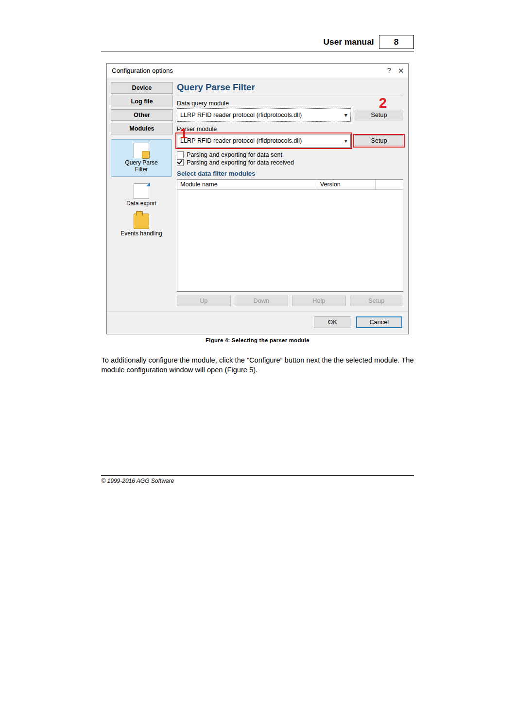User manual
8
Configuration options
? ✕
Device
Log file
Other
Modules
Query Parse
Filter
Data export
Events handling
Query Parse Filter
Data query module
LLRP RFID reader protocol (rfidprotocols.dll) ▼
Setup
2
Parser module
1
LLRP RFID reader protocol (rfidprotocols.dll) ▼
Setup
Parsing and exporting for data sent
Parsing and exporting for data received
Select data filter modules
Module name
Version
Up
Down
Help
Setup
OK
Cancel
Figure 4: Selecting the parser module
To additionally configure the module, click the “Configure” button next the the selected module. The module configuration window will open (Figure 5).
© 1999-2016 AGG Software